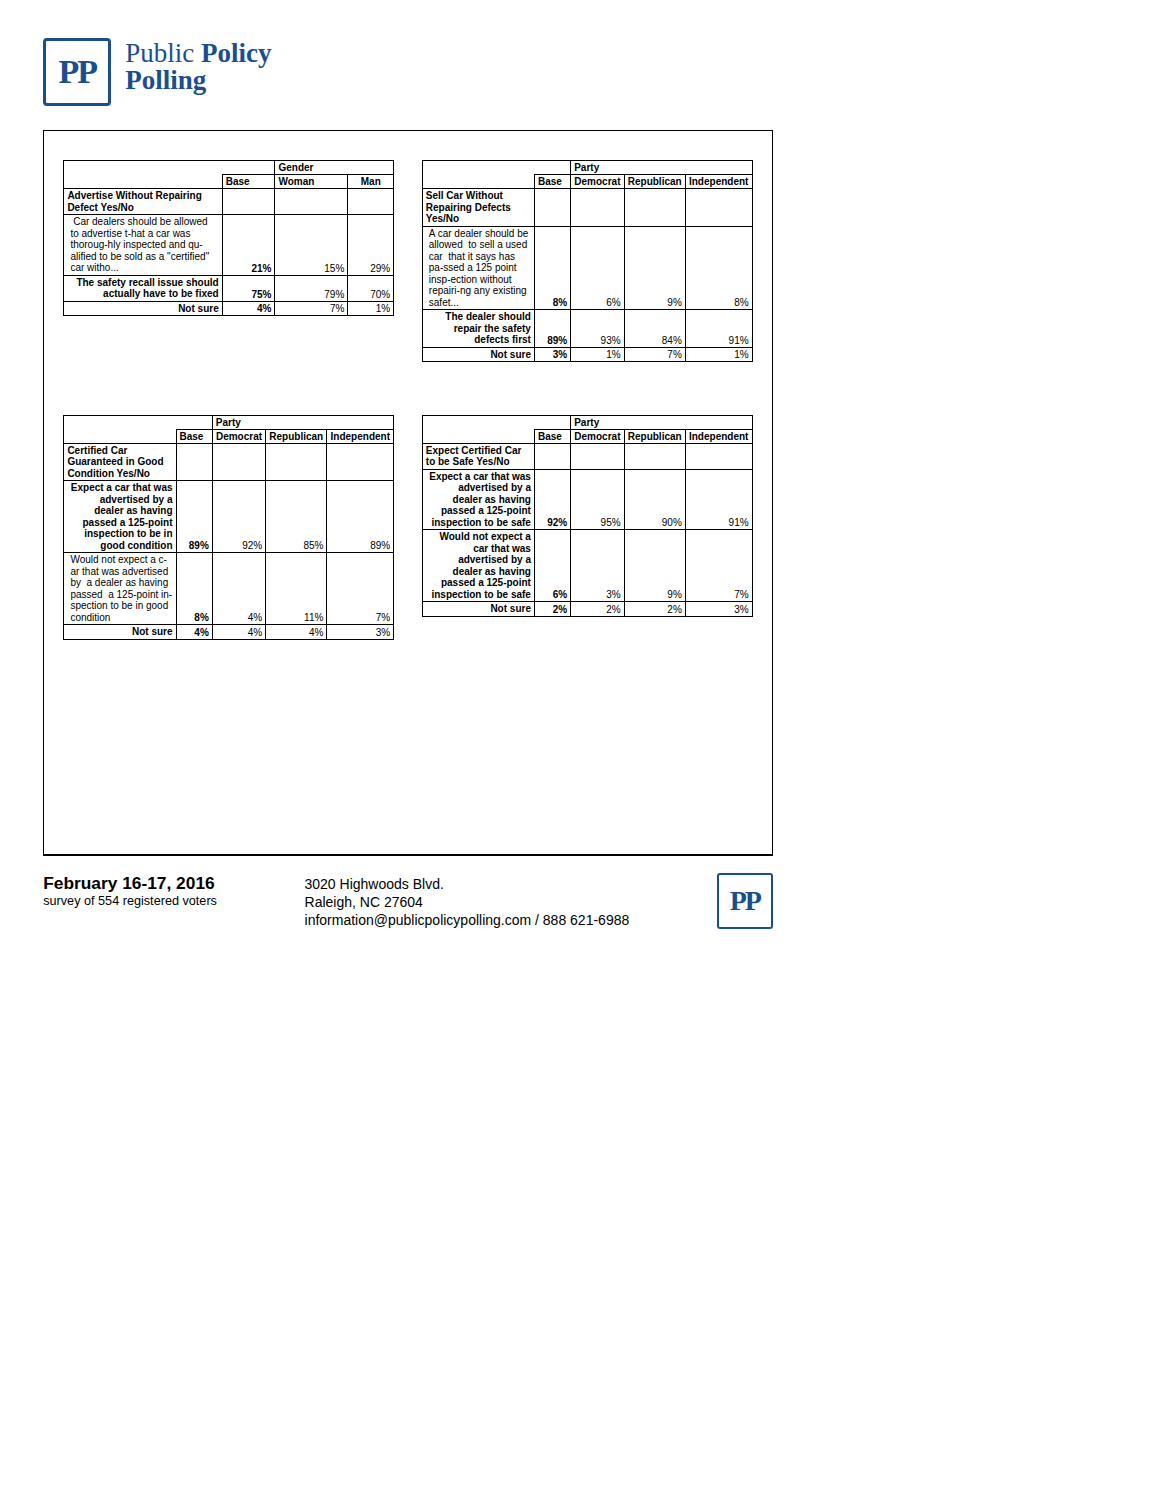Public Policy
Polling
| | | Gender |
| | Base | Woman | Man |
| Advertise Without Repairing Defect Yes/No | | | |
| Car dealers should be allowed to advertise t-hat a car was thoroug-hly inspected and qu-alified to be sold as a "certified" car witho... | 21% | 15% | 29% |
| The safety recall issue should actually have to be fixed | 75% | 79% | 70% |
| Not sure | 4% | 7% | 1% |
| | | Party |
| | Base | Democrat | Republican | Independent |
| Sell Car Without Repairing Defects Yes/No | | | | |
| A car dealer should be allowed to sell a used car that it says has pa-ssed a 125 point insp-ection without repairi-ng any existing safet... | 8% | 6% | 9% | 8% |
| The dealer should repair the safety defects first | 89% | 93% | 84% | 91% |
| Not sure | 3% | 1% | 7% | 1% |
| | | Party |
| | Base | Democrat | Republican | Independent |
| Certified Car Guaranteed in Good Condition Yes/No | | | | |
| Expect a car that was advertised by a dealer as having passed a 125-point inspection to be in good condition | 89% | 92% | 85% | 89% |
| Would not expect a c-ar that was advertised by a dealer as having passed a 125-point in-spection to be in good condition | 8% | 4% | 11% | 7% |
| Not sure | 4% | 4% | 4% | 3% |
| | | Party |
| | Base | Democrat | Republican | Independent |
| Expect Certified Car to be Safe Yes/No | | | | |
| Expect a car that was advertised by a dealer as having passed a 125-point inspection to be safe | 92% | 95% | 90% | 91% |
| Would not expect a car that was advertised by a dealer as having passed a 125-point inspection to be safe | 6% | 3% | 9% | 7% |
| Not sure | 2% | 2% | 2% | 3% |
February 16-17, 2016
survey of 554 registered voters
3020 Highwoods Blvd.
Raleigh, NC 27604
information@publicpolicypolling.com / 888 621-6988